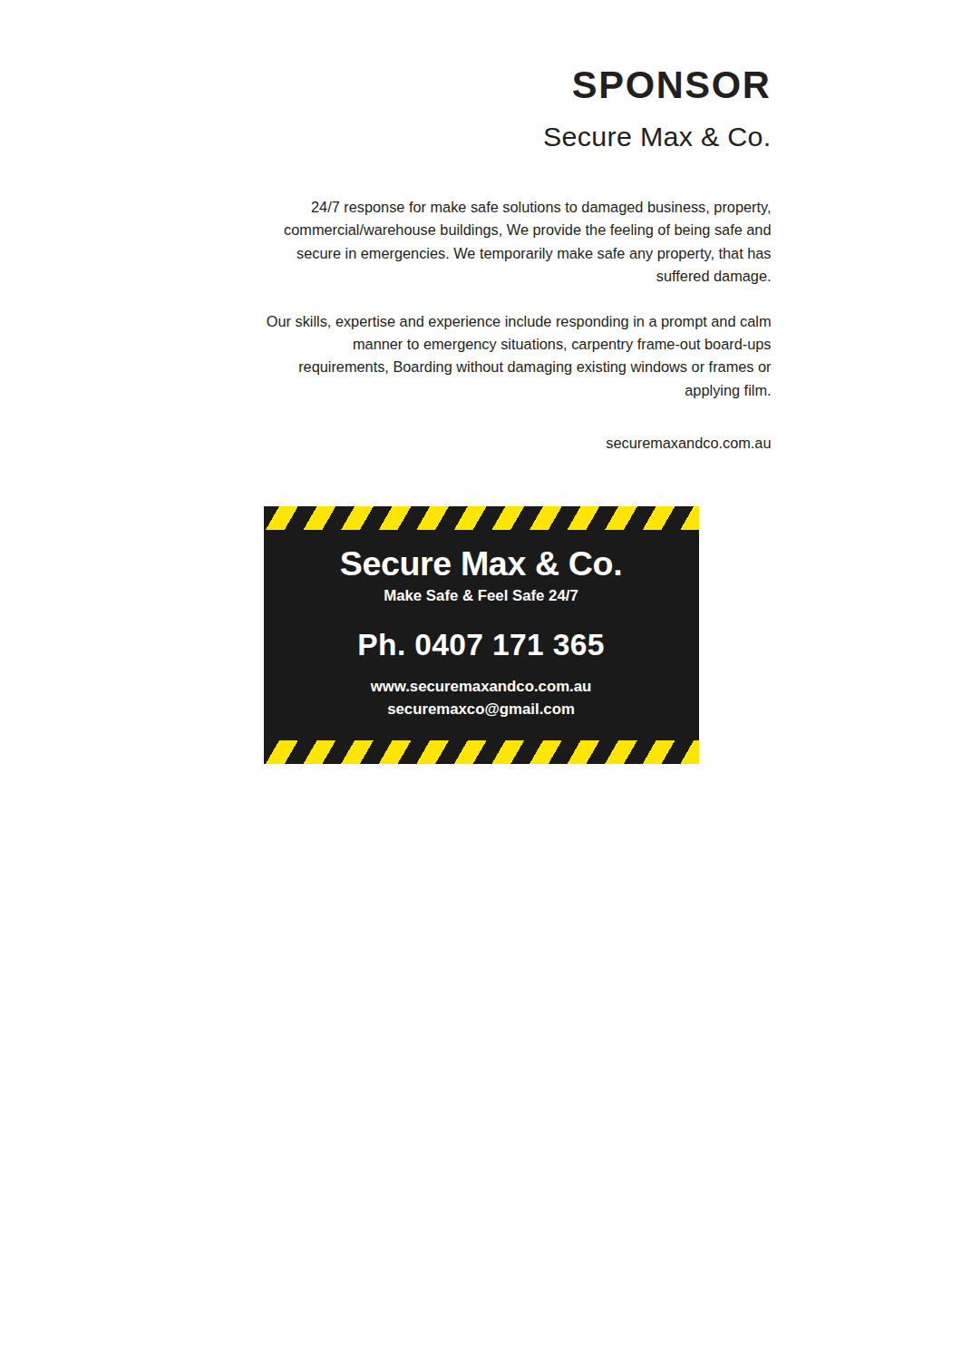Sponsor
Secure Max & Co.
24/7 response for make safe solutions to damaged business, property, commercial/warehouse buildings, We provide the feeling of being safe and secure in emergencies. We temporarily make safe any property, that has suffered damage.
Our skills, expertise and experience include responding in a prompt and calm manner to emergency situations, carpentry frame-out board-ups requirements, Boarding without damaging existing windows or frames or applying film.
securemaxandco.com.au
Secure Max & Co.
Make Safe & Feel Safe 24/7
Ph. 0407 171 365
www.securemaxandco.com.au
securemaxco@gmail.com